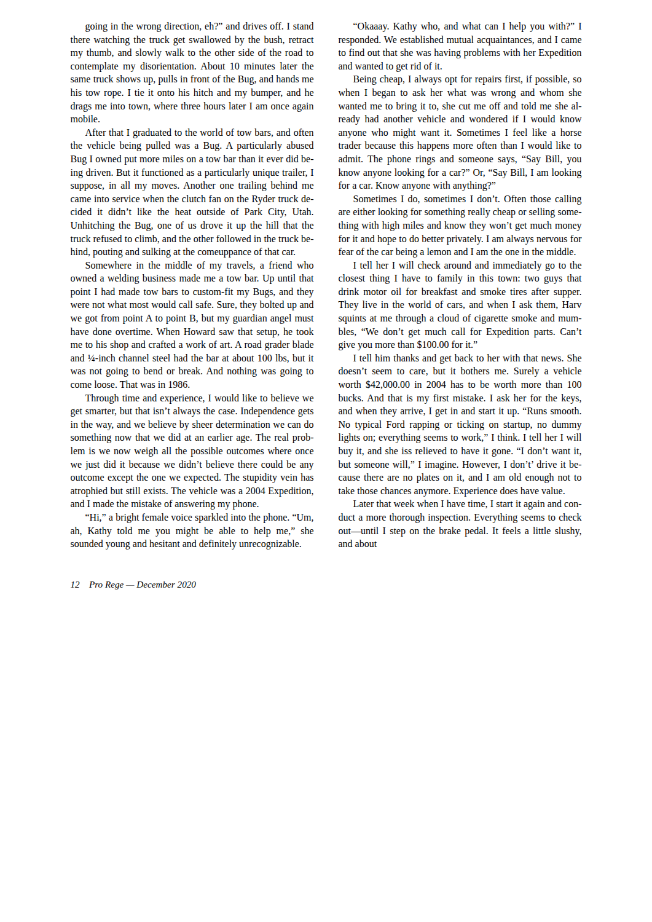going in the wrong direction, eh?” and drives off. I stand there watching the truck get swallowed by the bush, retract my thumb, and slowly walk to the other side of the road to contemplate my disorientation. About 10 minutes later the same truck shows up, pulls in front of the Bug, and hands me his tow rope. I tie it onto his hitch and my bumper, and he drags me into town, where three hours later I am once again mobile.
After that I graduated to the world of tow bars, and often the vehicle being pulled was a Bug. A particularly abused Bug I owned put more miles on a tow bar than it ever did being driven. But it functioned as a particularly unique trailer, I suppose, in all my moves. Another one trailing behind me came into service when the clutch fan on the Ryder truck decided it didn’t like the heat outside of Park City, Utah. Unhitching the Bug, one of us drove it up the hill that the truck refused to climb, and the other followed in the truck behind, pouting and sulking at the comeuppance of that car.
Somewhere in the middle of my travels, a friend who owned a welding business made me a tow bar. Up until that point I had made tow bars to custom-fit my Bugs, and they were not what most would call safe. Sure, they bolted up and we got from point A to point B, but my guardian angel must have done overtime. When Howard saw that setup, he took me to his shop and crafted a work of art. A road grader blade and ¼-inch channel steel had the bar at about 100 lbs, but it was not going to bend or break. And nothing was going to come loose. That was in 1986.
Through time and experience, I would like to believe we get smarter, but that isn’t always the case. Independence gets in the way, and we believe by sheer determination we can do something now that we did at an earlier age. The real problem is we now weigh all the possible outcomes where once we just did it because we didn’t believe there could be any outcome except the one we expected. The stupidity vein has atrophied but still exists. The vehicle was a 2004 Expedition, and I made the mistake of answering my phone.
“Hi,” a bright female voice sparkled into the phone. “Um, ah, Kathy told me you might be able to help me,” she sounded young and hesitant and definitely unrecognizable.
“Okaaay. Kathy who, and what can I help you with?” I responded. We established mutual acquaintances, and I came to find out that she was having problems with her Expedition and wanted to get rid of it.
Being cheap, I always opt for repairs first, if possible, so when I began to ask her what was wrong and whom she wanted me to bring it to, she cut me off and told me she already had another vehicle and wondered if I would know anyone who might want it. Sometimes I feel like a horse trader because this happens more often than I would like to admit. The phone rings and someone says, “Say Bill, you know anyone looking for a car?” Or, “Say Bill, I am looking for a car. Know anyone with anything?”
Sometimes I do, sometimes I don’t. Often those calling are either looking for something really cheap or selling something with high miles and know they won’t get much money for it and hope to do better privately. I am always nervous for fear of the car being a lemon and I am the one in the middle.
I tell her I will check around and immediately go to the closest thing I have to family in this town: two guys that drink motor oil for breakfast and smoke tires after supper. They live in the world of cars, and when I ask them, Harv squints at me through a cloud of cigarette smoke and mumbles, “We don’t get much call for Expedition parts. Can’t give you more than $100.00 for it.”
I tell him thanks and get back to her with that news. She doesn’t seem to care, but it bothers me. Surely a vehicle worth $42,000.00 in 2004 has to be worth more than 100 bucks. And that is my first mistake. I ask her for the keys, and when they arrive, I get in and start it up. “Runs smooth. No typical Ford rapping or ticking on startup, no dummy lights on; everything seems to work,” I think. I tell her I will buy it, and she iss relieved to have it gone. “I don’t want it, but someone will,” I imagine. However, I don’t’ drive it because there are no plates on it, and I am old enough not to take those chances anymore. Experience does have value.
Later that week when I have time, I start it again and conduct a more thorough inspection. Everything seems to check out—until I step on the brake pedal. It feels a little slushy, and about
12 Pro Rege — December 2020